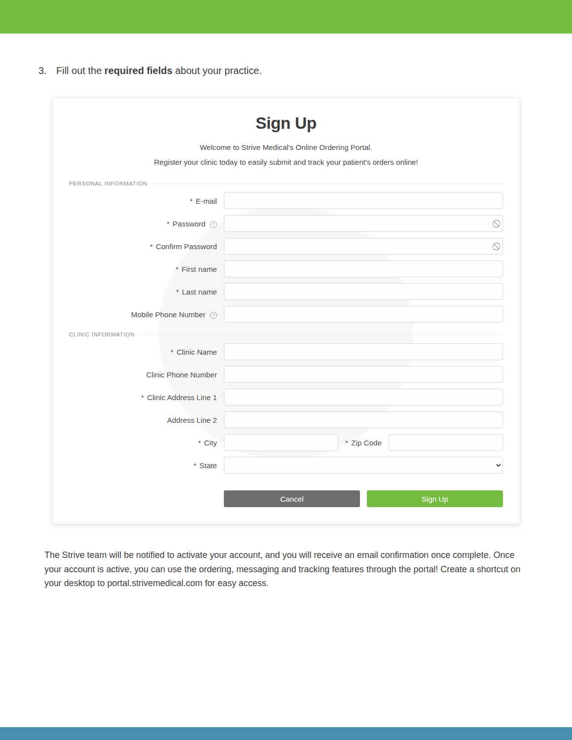Fill out the required fields about your practice.
Sign Up
Welcome to Strive Medical's Online Ordering Portal.
Register your clinic today to easily submit and track your patient's orders online!
Personal Information
* E-mail
* Password ? ⃠
* Confirm Password ⃠
* First name
* Last name
Mobile Phone Number ?
Clinic Information
* Clinic Name
Clinic Phone Number
* Clinic Address Line 1
Address Line 2
* City * Zip Code
* State
Cancel Sign Up
The Strive team will be notified to activate your account, and you will receive an email confirmation once complete. Once your account is active, you can use the ordering, messaging and tracking features through the portal! Create a shortcut on your desktop to portal.strivemedical.com for easy access.